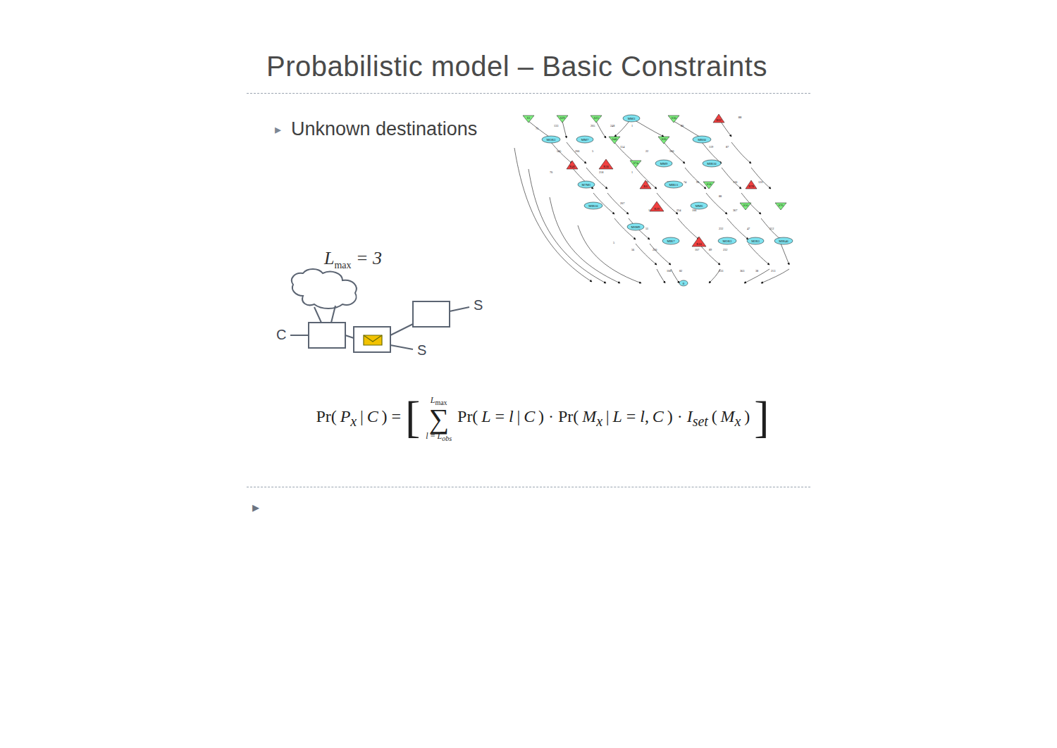Probabilistic model – Basic Constraints
▸Unknown destinations
75 133 205 248 1 80 545 206 5 154 22 500 119 87 70 218 1 49 230 74 90 136 120 88 207 136 234 106 367 51 232 47 212 5 56 220 107 89 232 108 82 233 363 38 213 S3 S29 S23 MM3 S30 R62 88 MOR3 MM7 S40 S20 MR60 R46 R30 S74 MM9 MIR10 M7M1 R6 MIR11 S58 R78 MIR10 R29 MM6 S56 S76 M6M9 MIR7 R10 MOR3 M2R3 MIR40 0
Lmax = 3
S S C
Pr( Px | C ) = [ Lmax ∑ l = Lobs Pr( L = l | C ) · Pr( Mx | L = l, C ) · Iset ( Mx ) ]
▸